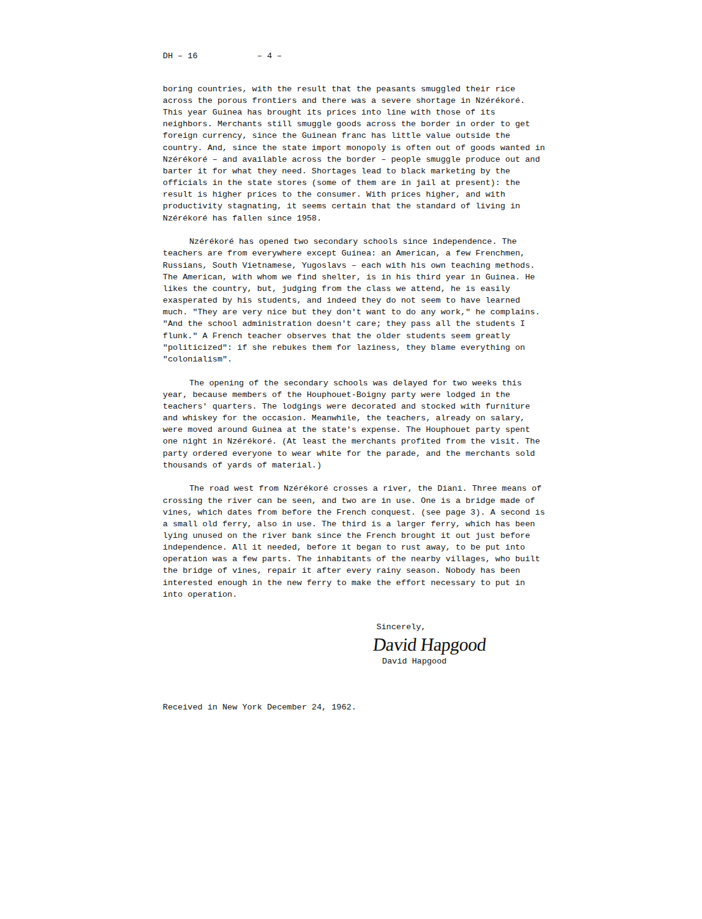DH – 16 – 4 –
boring countries, with the result that the peasants smuggled their rice across the porous frontiers and there was a severe shortage in Nzérékoré. This year Guinea has brought its prices into line with those of its neighbors. Merchants still smuggle goods across the border in order to get foreign currency, since the Guinean franc has little value outside the country. And, since the state import monopoly is often out of goods wanted in Nzérékoré – and available across the border – people smuggle produce out and barter it for what they need. Shortages lead to black marketing by the officials in the state stores (some of them are in jail at present): the result is higher prices to the consumer. With prices higher, and with productivity stagnating, it seems certain that the standard of living in Nzérékoré has fallen since 1958.
Nzérékoré has opened two secondary schools since independence. The teachers are from everywhere except Guinea: an American, a few Frenchmen, Russians, South Vietnamese, Yugoslavs – each with his own teaching methods. The American, with whom we find shelter, is in his third year in Guinea. He likes the country, but, judging from the class we attend, he is easily exasperated by his students, and indeed they do not seem to have learned much. "They are very nice but they don't want to do any work," he complains. "And the school administration doesn't care; they pass all the students I flunk." A French teacher observes that the older students seem greatly "politicized": if she rebukes them for laziness, they blame everything on "colonialism".
The opening of the secondary schools was delayed for two weeks this year, because members of the Houphouet-Boigny party were lodged in the teachers' quarters. The lodgings were decorated and stocked with furniture and whiskey for the occasion. Meanwhile, the teachers, already on salary, were moved around Guinea at the state's expense. The Houphouet party spent one night in Nzérékoré. (At least the merchants profited from the visit. The party ordered everyone to wear white for the parade, and the merchants sold thousands of yards of material.)
The road west from Nzérékoré crosses a river, the Diani. Three means of crossing the river can be seen, and two are in use. One is a bridge made of vines, which dates from before the French conquest. (see page 3). A second is a small old ferry, also in use. The third is a larger ferry, which has been lying unused on the river bank since the French brought it out just before independence. All it needed, before it began to rust away, to be put into operation was a few parts. The inhabitants of the nearby villages, who built the bridge of vines, repair it after every rainy season. Nobody has been interested enough in the new ferry to make the effort necessary to put in into operation.
Sincerely,
David Hapgood
David Hapgood
Received in New York December 24, 1962.